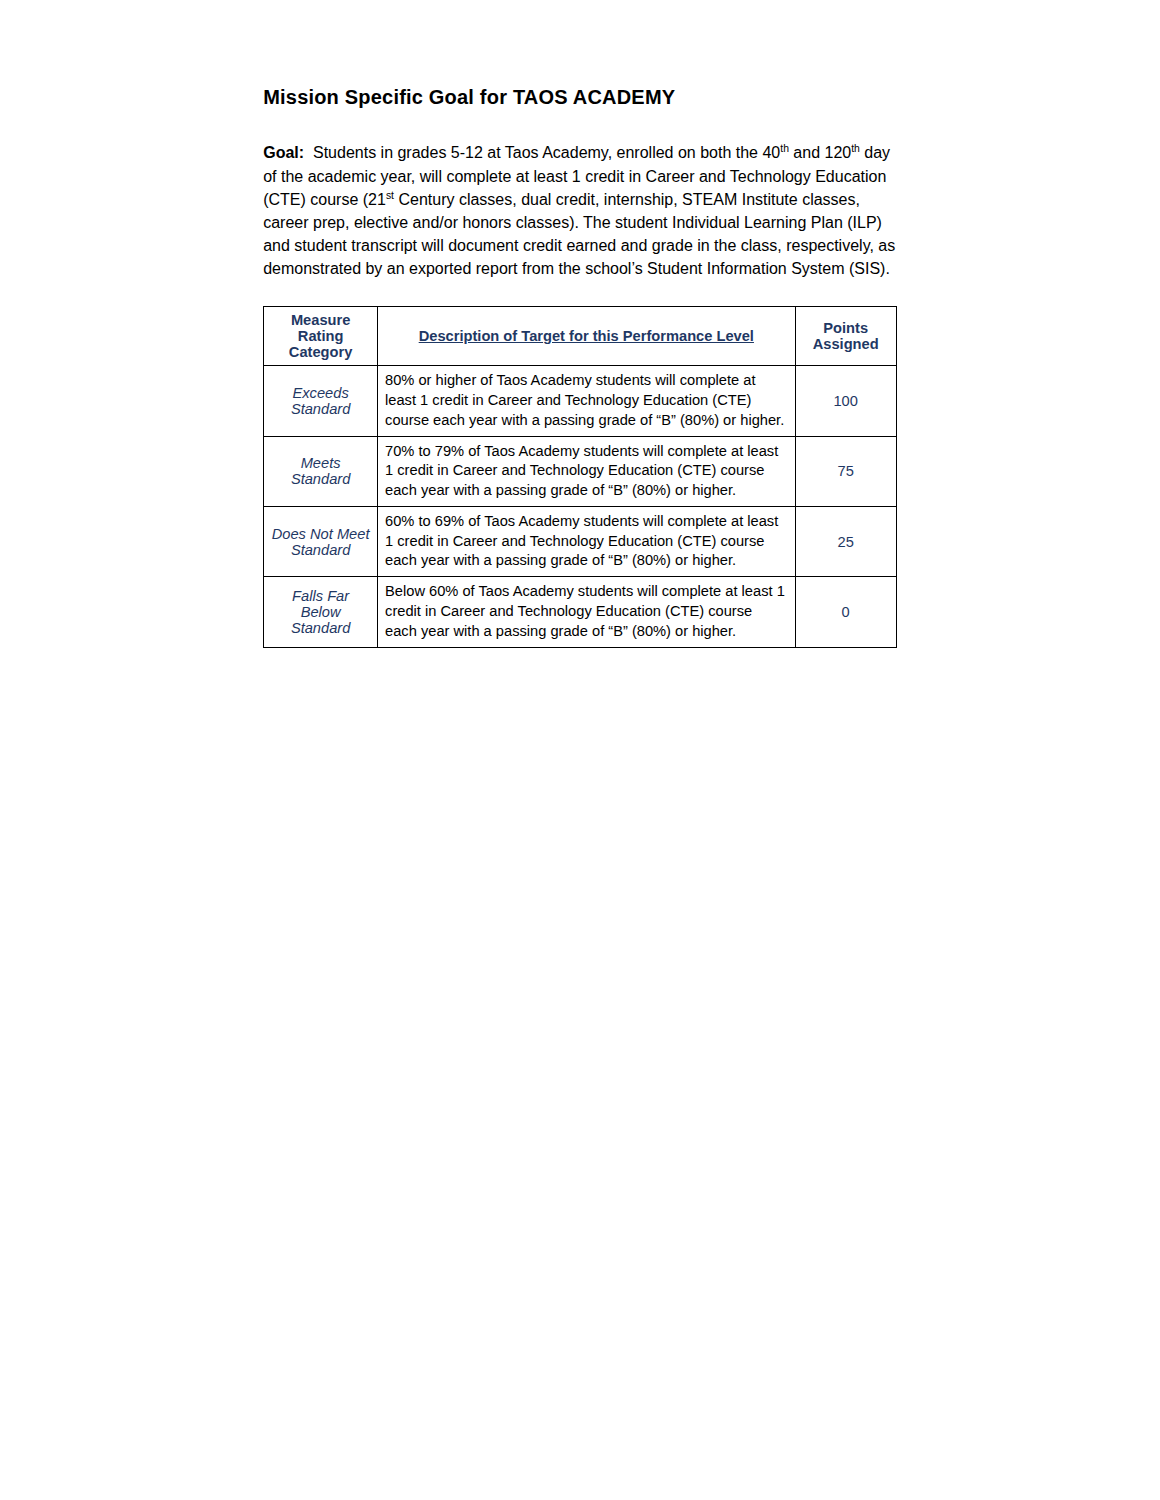Mission Specific Goal for TAOS ACADEMY
Goal: Students in grades 5-12 at Taos Academy, enrolled on both the 40th and 120th day of the academic year, will complete at least 1 credit in Career and Technology Education (CTE) course (21st Century classes, dual credit, internship, STEAM Institute classes, career prep, elective and/or honors classes). The student Individual Learning Plan (ILP) and student transcript will document credit earned and grade in the class, respectively, as demonstrated by an exported report from the school’s Student Information System (SIS).
| Measure Rating Category | Description of Target for this Performance Level | Points Assigned |
| --- | --- | --- |
| Exceeds Standard | 80% or higher of Taos Academy students will complete at least 1 credit in Career and Technology Education (CTE) course each year with a passing grade of “B” (80%) or higher. | 100 |
| Meets Standard | 70% to 79% of Taos Academy students will complete at least 1 credit in Career and Technology Education (CTE) course each year with a passing grade of “B” (80%) or higher. | 75 |
| Does Not Meet Standard | 60% to 69% of Taos Academy students will complete at least 1 credit in Career and Technology Education (CTE) course each year with a passing grade of “B” (80%) or higher. | 25 |
| Falls Far Below Standard | Below 60% of Taos Academy students will complete at least 1 credit in Career and Technology Education (CTE) course each year with a passing grade of “B” (80%) or higher. | 0 |